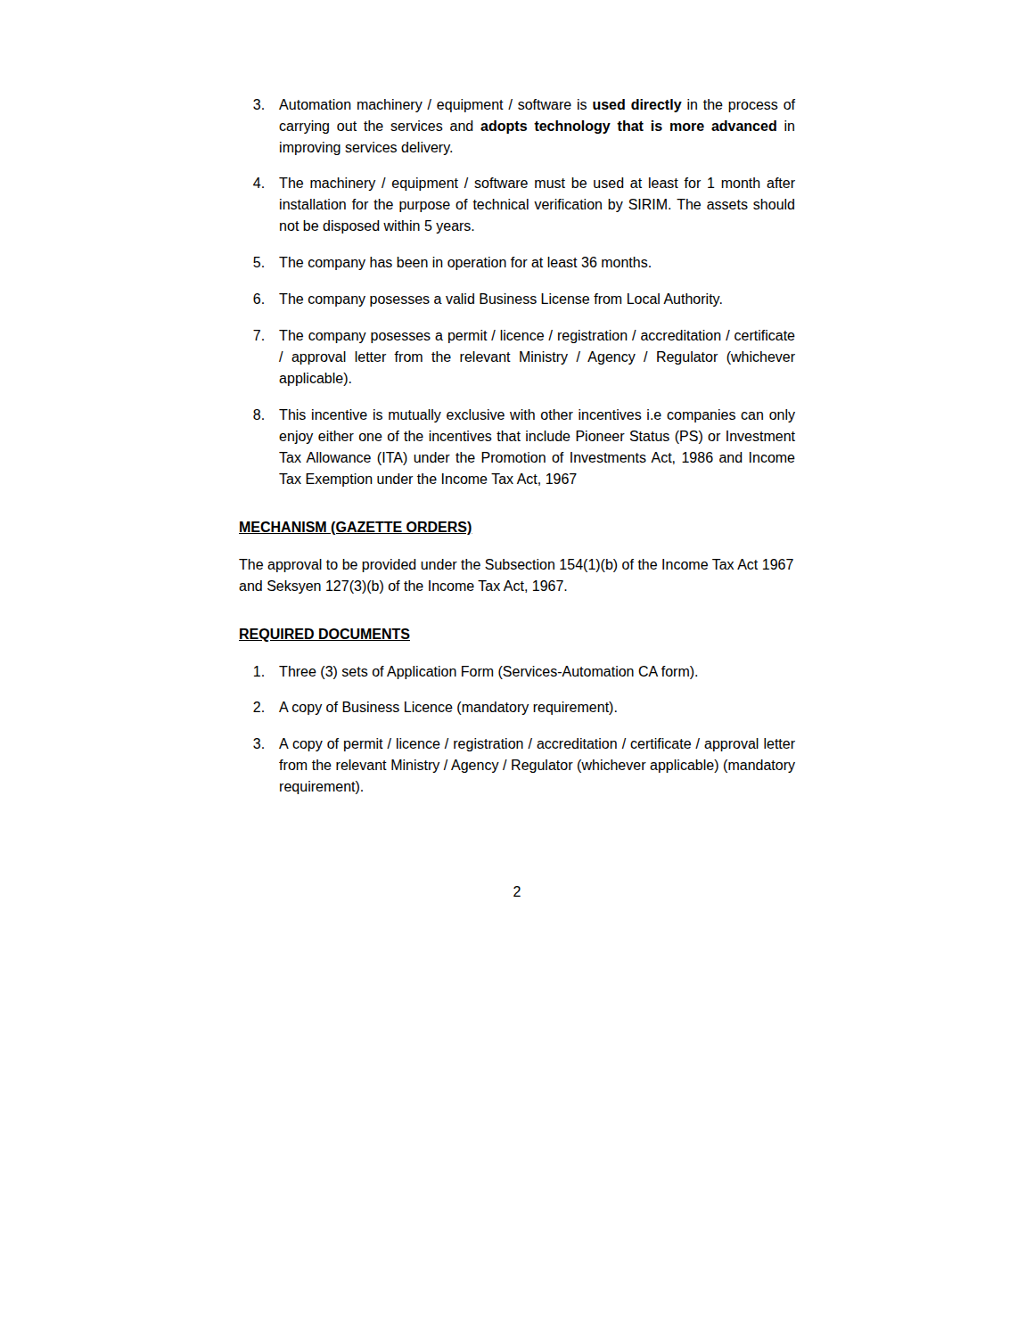Automation machinery / equipment / software is used directly in the process of carrying out the services and adopts technology that is more advanced in improving services delivery.
The machinery / equipment / software must be used at least for 1 month after installation for the purpose of technical verification by SIRIM. The assets should not be disposed within 5 years.
The company has been in operation for at least 36 months.
The company posesses a valid Business License from Local Authority.
The company posesses a permit / licence / registration / accreditation / certificate / approval letter from the relevant Ministry / Agency / Regulator (whichever applicable).
This incentive is mutually exclusive with other incentives i.e companies can only enjoy either one of the incentives that include Pioneer Status (PS) or Investment Tax Allowance (ITA) under the Promotion of Investments Act, 1986 and Income Tax Exemption under the Income Tax Act, 1967
MECHANISM (GAZETTE ORDERS)
The approval to be provided under the Subsection 154(1)(b) of the Income Tax Act 1967 and Seksyen 127(3)(b) of the Income Tax Act, 1967.
REQUIRED DOCUMENTS
Three (3) sets of Application Form (Services-Automation CA form).
A copy of Business Licence (mandatory requirement).
A copy of permit / licence / registration / accreditation / certificate / approval letter from the relevant Ministry / Agency / Regulator (whichever applicable) (mandatory requirement).
2